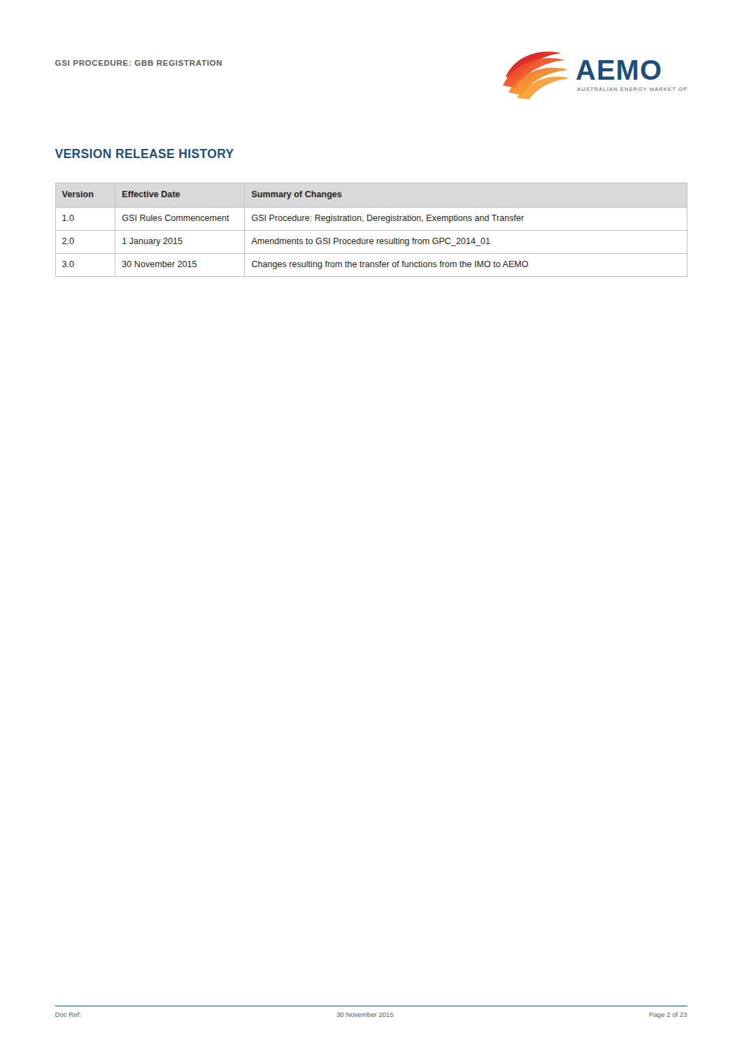GSI Procedure: GBB Registration
AEMO AUSTRALIAN ENERGY MARKET OPERATOR
Version Release History
| Version | Effective Date | Summary of Changes |
| --- | --- | --- |
| 1.0 | GSI Rules Commencement | GSI Procedure: Registration, Deregistration, Exemptions and Transfer |
| 2.0 | 1 January 2015 | Amendments to GSI Procedure resulting from GPC_2014_01 |
| 3.0 | 30 November 2015 | Changes resulting from the transfer of functions from the IMO to AEMO |
Doc Ref:
30 November 2015
Page 2 of 23